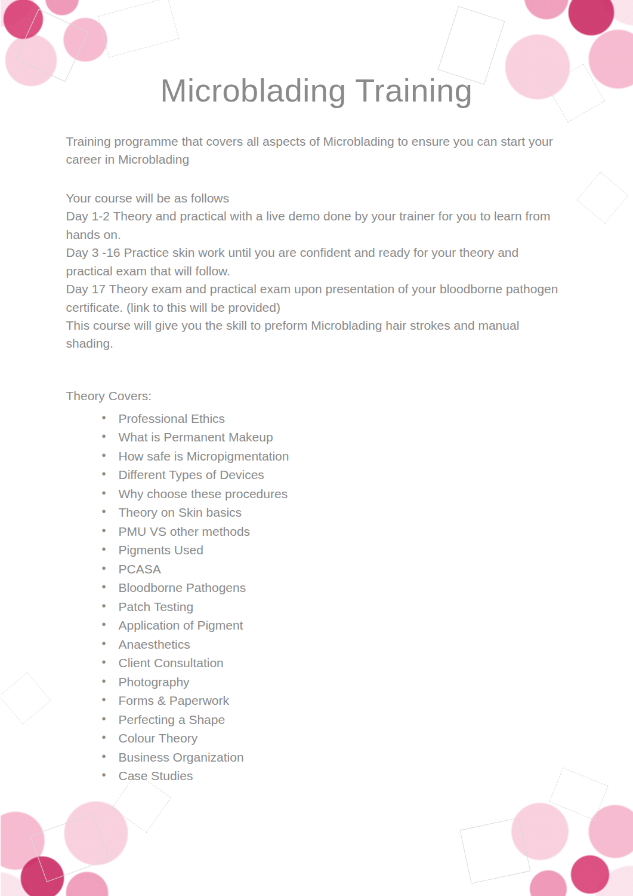Microblading Training
Training programme that covers all aspects of Microblading to ensure you can start your career in Microblading
Your course will be as follows
Day 1-2 Theory and practical with a live demo done by your trainer for you to learn from hands on.
Day 3 -16 Practice skin work until you are confident and ready for your theory and practical exam that will follow.
Day 17 Theory exam and practical exam upon presentation of your bloodborne pathogen certificate. (link to this will be provided)
This course will give you the skill to preform Microblading hair strokes and manual shading.
Theory Covers:
Professional Ethics
What is Permanent Makeup
How safe is Micropigmentation
Different Types of Devices
Why choose these procedures
Theory on Skin basics
PMU VS other methods
Pigments Used
PCASA
Bloodborne Pathogens
Patch Testing
Application of Pigment
Anaesthetics
Client Consultation
Photography
Forms & Paperwork
Perfecting a Shape
Colour Theory
Business Organization
Case Studies